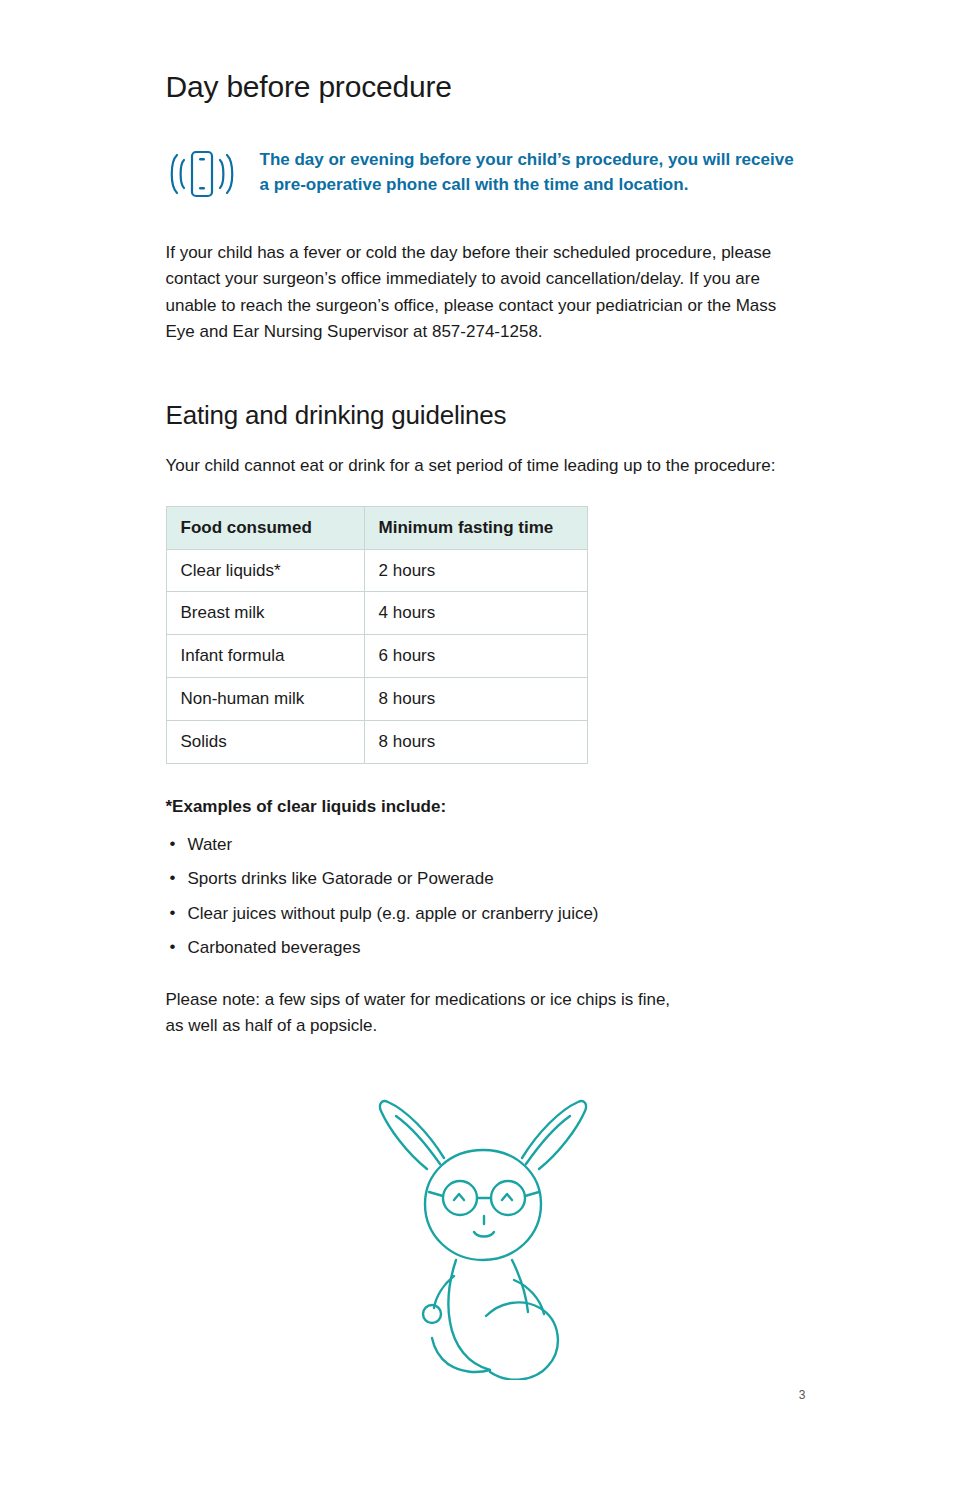Day before procedure
The day or evening before your child’s procedure, you will receive
a pre-operative phone call with the time and location.
If your child has a fever or cold the day before their scheduled procedure, please contact your surgeon’s office immediately to avoid cancellation/delay. If you are unable to reach the surgeon’s office, please contact your pediatrician or the Mass Eye and Ear Nursing Supervisor at 857-274-1258.
Eating and drinking guidelines
Your child cannot eat or drink for a set period of time leading up to the procedure:
| Food consumed | Minimum fasting time |
| --- | --- |
| Clear liquids* | 2 hours |
| Breast milk | 4 hours |
| Infant formula | 6 hours |
| Non-human milk | 8 hours |
| Solids | 8 hours |
*Examples of clear liquids include:
Water
Sports drinks like Gatorade or Powerade
Clear juices without pulp (e.g. apple or cranberry juice)
Carbonated beverages
Please note: a few sips of water for medications or ice chips is fine,
as well as half of a popsicle.
3